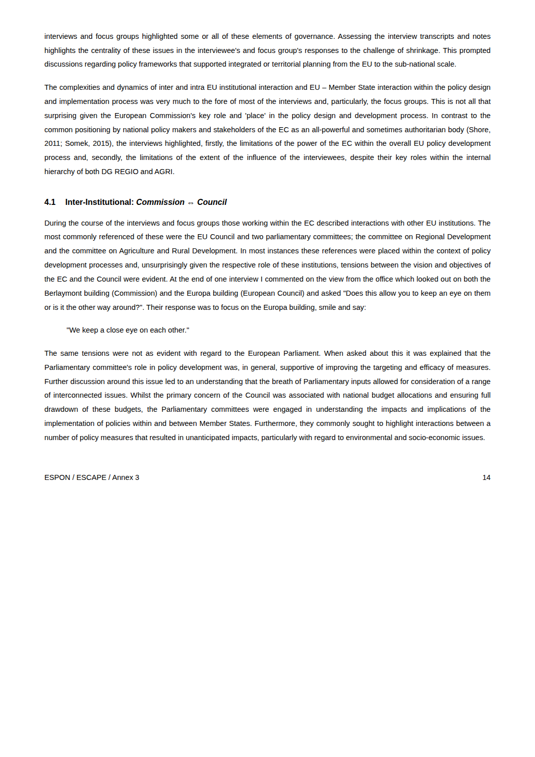interviews and focus groups highlighted some or all of these elements of governance. Assessing the interview transcripts and notes highlights the centrality of these issues in the interviewee's and focus group's responses to the challenge of shrinkage. This prompted discussions regarding policy frameworks that supported integrated or territorial planning from the EU to the sub-national scale.
The complexities and dynamics of inter and intra EU institutional interaction and EU – Member State interaction within the policy design and implementation process was very much to the fore of most of the interviews and, particularly, the focus groups. This is not all that surprising given the European Commission's key role and 'place' in the policy design and development process. In contrast to the common positioning by national policy makers and stakeholders of the EC as an all-powerful and sometimes authoritarian body (Shore, 2011; Somek, 2015), the interviews highlighted, firstly, the limitations of the power of the EC within the overall EU policy development process and, secondly, the limitations of the extent of the influence of the interviewees, despite their key roles within the internal hierarchy of both DG REGIO and AGRI.
4.1 Inter-Institutional: Commission ⇔ Council
During the course of the interviews and focus groups those working within the EC described interactions with other EU institutions. The most commonly referenced of these were the EU Council and two parliamentary committees; the committee on Regional Development and the committee on Agriculture and Rural Development. In most instances these references were placed within the context of policy development processes and, unsurprisingly given the respective role of these institutions, tensions between the vision and objectives of the EC and the Council were evident. At the end of one interview I commented on the view from the office which looked out on both the Berlaymont building (Commission) and the Europa building (European Council) and asked "Does this allow you to keep an eye on them or is it the other way around?". Their response was to focus on the Europa building, smile and say:
"We keep a close eye on each other."
The same tensions were not as evident with regard to the European Parliament. When asked about this it was explained that the Parliamentary committee's role in policy development was, in general, supportive of improving the targeting and efficacy of measures. Further discussion around this issue led to an understanding that the breath of Parliamentary inputs allowed for consideration of a range of interconnected issues. Whilst the primary concern of the Council was associated with national budget allocations and ensuring full drawdown of these budgets, the Parliamentary committees were engaged in understanding the impacts and implications of the implementation of policies within and between Member States. Furthermore, they commonly sought to highlight interactions between a number of policy measures that resulted in unanticipated impacts, particularly with regard to environmental and socio-economic issues.
ESPON / ESCAPE / Annex 3 14